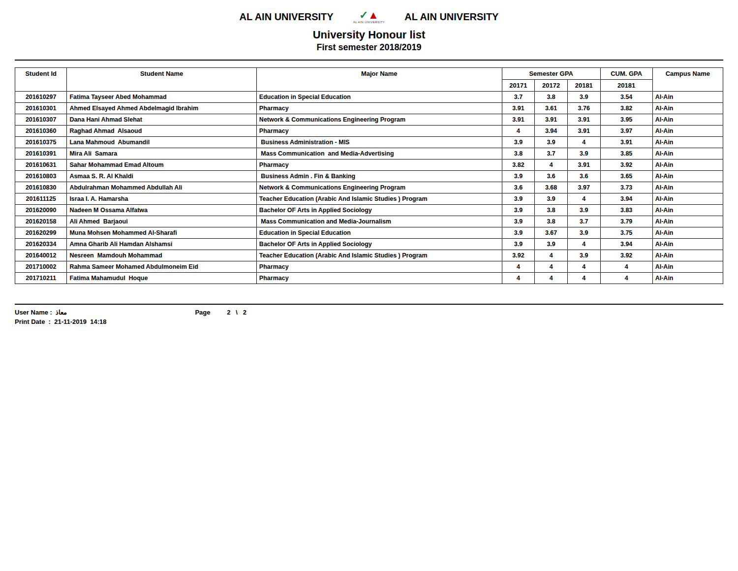AL AIN UNIVERSITY
✓▲
AL AIN UNIVERSITY
AL AIN UNIVERSITY
University Honour list
First semester 2018/2019
| Student Id | Student Name | Major Name | Semester GPA | CUM. GPA | Campus Name |
| --- | --- | --- | --- | --- | --- |
| 20171 | 20172 | 20181 | 20181 |
| 201610297 | Fatima Tayseer Abed Mohammad | Education in Special Education | 3.7 | 3.8 | 3.9 | 3.54 | Al-Ain |
| 201610301 | Ahmed Elsayed Ahmed Abdelmagid Ibrahim | Pharmacy | 3.91 | 3.61 | 3.76 | 3.82 | Al-Ain |
| 201610307 | Dana Hani Ahmad Slehat | Network & Communications Engineering Program | 3.91 | 3.91 | 3.91 | 3.95 | Al-Ain |
| 201610360 | Raghad Ahmad Alsaoud | Pharmacy | 4 | 3.94 | 3.91 | 3.97 | Al-Ain |
| 201610375 | Lana Mahmoud Abumandil | Business Administration - MIS | 3.9 | 3.9 | 4 | 3.91 | Al-Ain |
| 201610391 | Mira Ali Samara | Mass Communication and Media-Advertising | 3.8 | 3.7 | 3.9 | 3.85 | Al-Ain |
| 201610631 | Sahar Mohammad Emad Altoum | Pharmacy | 3.82 | 4 | 3.91 | 3.92 | Al-Ain |
| 201610803 | Asmaa S. R. Al Khaldi | Business Admin . Fin & Banking | 3.9 | 3.6 | 3.6 | 3.65 | Al-Ain |
| 201610830 | Abdulrahman Mohammed Abdullah Ali | Network & Communications Engineering Program | 3.6 | 3.68 | 3.97 | 3.73 | Al-Ain |
| 201611125 | Israa I. A. Hamarsha | Teacher Education (Arabic And Islamic Studies ) Program | 3.9 | 3.9 | 4 | 3.94 | Al-Ain |
| 201620090 | Nadeen M Ossama Alfatwa | Bachelor OF Arts in Applied Sociology | 3.9 | 3.8 | 3.9 | 3.83 | Al-Ain |
| 201620158 | Ali Ahmed Barjaoui | Mass Communication and Media-Journalism | 3.9 | 3.8 | 3.7 | 3.79 | Al-Ain |
| 201620299 | Muna Mohsen Mohammed Al-Sharafi | Education in Special Education | 3.9 | 3.67 | 3.9 | 3.75 | Al-Ain |
| 201620334 | Amna Gharib Ali Hamdan Alshamsi | Bachelor OF Arts in Applied Sociology | 3.9 | 3.9 | 4 | 3.94 | Al-Ain |
| 201640012 | Nesreen Mamdouh Mohammad | Teacher Education (Arabic And Islamic Studies ) Program | 3.92 | 4 | 3.9 | 3.92 | Al-Ain |
| 201710002 | Rahma Sameer Mohamed Abdulmoneim Eid | Pharmacy | 4 | 4 | 4 | 4 | Al-Ain |
| 201710211 | Fatima Mahamudul Hoque | Pharmacy | 4 | 4 | 4 | 4 | Al-Ain |
User Name : معاذ
Print Date : 21-11-2019 14:18
Page 2 \ 2